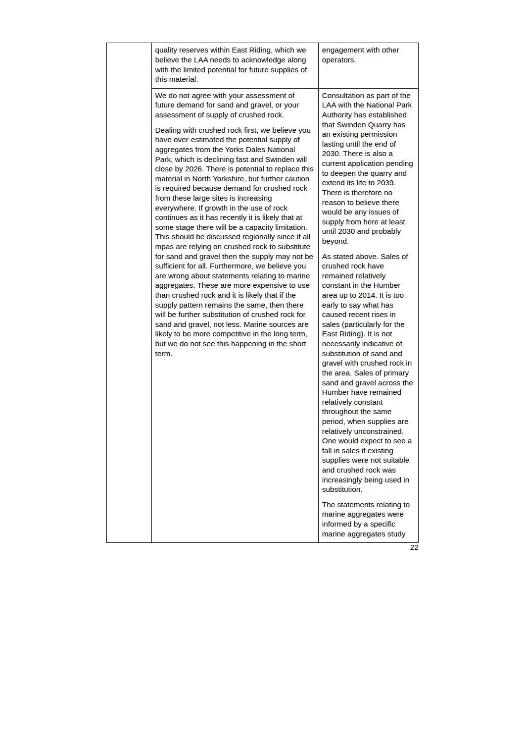| | quality reserves within East Riding, which we believe the LAA needs to acknowledge along with the limited potential for future supplies of this material. | engagement with other operators. |
| We do not agree with your assessment of future demand for sand and gravel, or your assessment of supply of crushed rock. Dealing with crushed rock first, we believe you have over-estimated the potential supply of aggregates from the Yorks Dales National Park, which is declining fast and Swinden will close by 2026. There is potential to replace this material in North Yorkshire, but further caution is required because demand for crushed rock from these large sites is increasing everywhere. If growth in the use of rock continues as it has recently it is likely that at some stage there will be a capacity limitation. This should be discussed regionally since if all mpas are relying on crushed rock to substitute for sand and gravel then the supply may not be sufficient for all. Furthermore, we believe you are wrong about statements relating to marine aggregates. These are more expensive to use than crushed rock and it is likely that if the supply pattern remains the same, then there will be further substitution of crushed rock for sand and gravel, not less. Marine sources are likely to be more competitive in the long term, but we do not see this happening in the short term. | Consultation as part of the LAA with the National Park Authority has established that Swinden Quarry has an existing permission lasting until the end of 2030. There is also a current application pending to deepen the quarry and extend its life to 2039. There is therefore no reason to believe there would be any issues of supply from here at least until 2030 and probably beyond. As stated above. Sales of crushed rock have remained relatively constant in the Humber area up to 2014. It is too early to say what has caused recent rises in sales (particularly for the East Riding). It is not necessarily indicative of substitution of sand and gravel with crushed rock in the area. Sales of primary sand and gravel across the Humber have remained relatively constant throughout the same period, when supplies are relatively unconstrained. One would expect to see a fall in sales if existing supplies were not suitable and crushed rock was increasingly being used in substitution. The statements relating to marine aggregates were informed by a specific marine aggregates study |
22